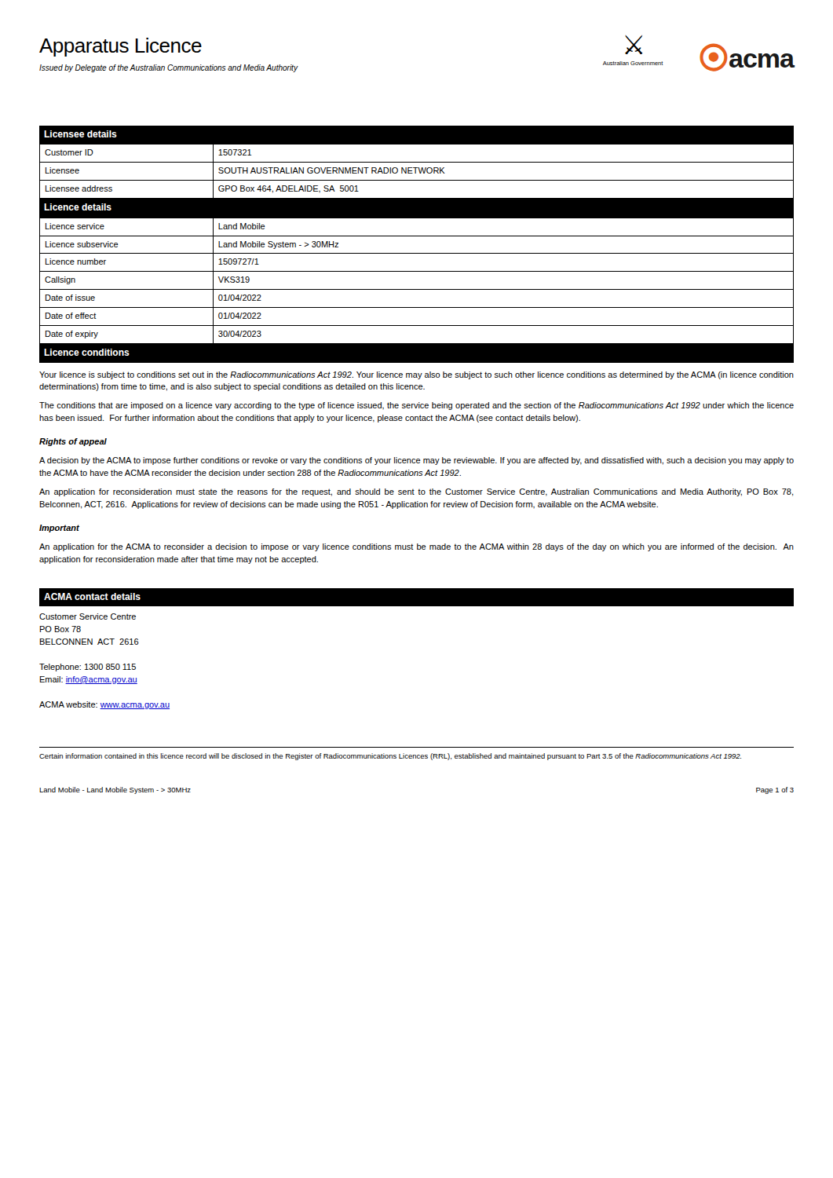Apparatus Licence
Issued by Delegate of the Australian Communications and Media Authority
⚔
Australian Government
⦿acma
Licensee details
| Customer ID | 1507321 |
| Licensee | SOUTH AUSTRALIAN GOVERNMENT RADIO NETWORK |
| Licensee address | GPO Box 464, ADELAIDE, SA 5001 |
Licence details
| Licence service | Land Mobile |
| Licence subservice | Land Mobile System - > 30MHz |
| Licence number | 1509727/1 |
| Callsign | VKS319 |
| Date of issue | 01/04/2022 |
| Date of effect | 01/04/2022 |
| Date of expiry | 30/04/2023 |
Licence conditions
Your licence is subject to conditions set out in the Radiocommunications Act 1992. Your licence may also be subject to such other licence conditions as determined by the ACMA (in licence condition determinations) from time to time, and is also subject to special conditions as detailed on this licence.
The conditions that are imposed on a licence vary according to the type of licence issued, the service being operated and the section of the Radiocommunications Act 1992 under which the licence has been issued. For further information about the conditions that apply to your licence, please contact the ACMA (see contact details below).
Rights of appeal
A decision by the ACMA to impose further conditions or revoke or vary the conditions of your licence may be reviewable. If you are affected by, and dissatisfied with, such a decision you may apply to the ACMA to have the ACMA reconsider the decision under section 288 of the Radiocommunications Act 1992.
An application for reconsideration must state the reasons for the request, and should be sent to the Customer Service Centre, Australian Communications and Media Authority, PO Box 78, Belconnen, ACT, 2616. Applications for review of decisions can be made using the R051 - Application for review of Decision form, available on the ACMA website.
Important
An application for the ACMA to reconsider a decision to impose or vary licence conditions must be made to the ACMA within 28 days of the day on which you are informed of the decision. An application for reconsideration made after that time may not be accepted.
ACMA contact details
Customer Service Centre
PO Box 78
BELCONNEN ACT 2616
Telephone: 1300 850 115
Email: info@acma.gov.au
ACMA website: www.acma.gov.au
Certain information contained in this licence record will be disclosed in the Register of Radiocommunications Licences (RRL), established and maintained pursuant to Part 3.5 of the Radiocommunications Act 1992.
Land Mobile - Land Mobile System - > 30MHz Page 1 of 3